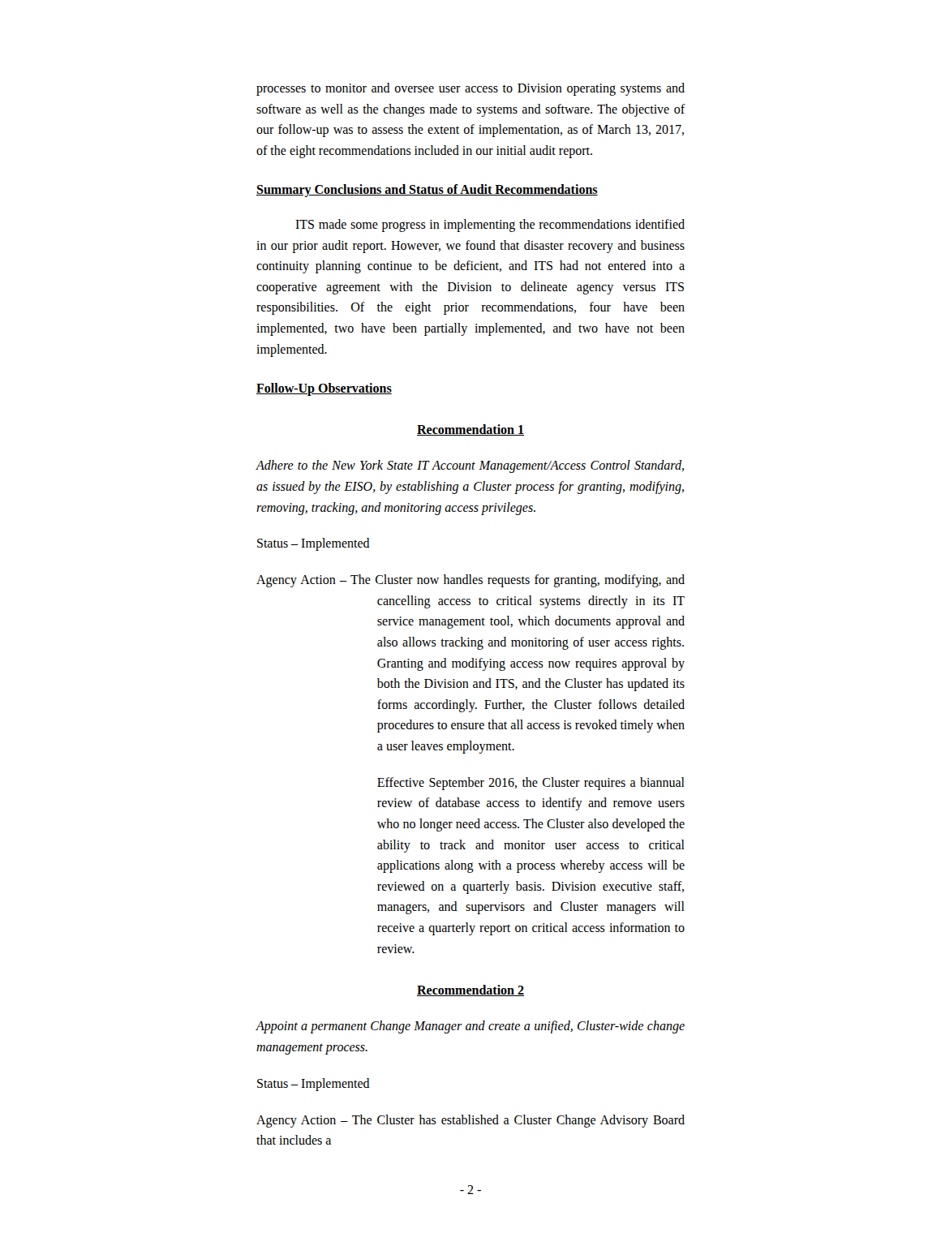processes to monitor and oversee user access to Division operating systems and software as well as the changes made to systems and software. The objective of our follow-up was to assess the extent of implementation, as of March 13, 2017, of the eight recommendations included in our initial audit report.
Summary Conclusions and Status of Audit Recommendations
ITS made some progress in implementing the recommendations identified in our prior audit report. However, we found that disaster recovery and business continuity planning continue to be deficient, and ITS had not entered into a cooperative agreement with the Division to delineate agency versus ITS responsibilities. Of the eight prior recommendations, four have been implemented, two have been partially implemented, and two have not been implemented.
Follow-Up Observations
Recommendation 1
Adhere to the New York State IT Account Management/Access Control Standard, as issued by the EISO, by establishing a Cluster process for granting, modifying, removing, tracking, and monitoring access privileges.
Status – Implemented
Agency Action – The Cluster now handles requests for granting, modifying, and cancelling access to critical systems directly in its IT service management tool, which documents approval and also allows tracking and monitoring of user access rights. Granting and modifying access now requires approval by both the Division and ITS, and the Cluster has updated its forms accordingly. Further, the Cluster follows detailed procedures to ensure that all access is revoked timely when a user leaves employment.
Effective September 2016, the Cluster requires a biannual review of database access to identify and remove users who no longer need access. The Cluster also developed the ability to track and monitor user access to critical applications along with a process whereby access will be reviewed on a quarterly basis. Division executive staff, managers, and supervisors and Cluster managers will receive a quarterly report on critical access information to review.
Recommendation 2
Appoint a permanent Change Manager and create a unified, Cluster-wide change management process.
Status – Implemented
Agency Action – The Cluster has established a Cluster Change Advisory Board that includes a
- 2 -